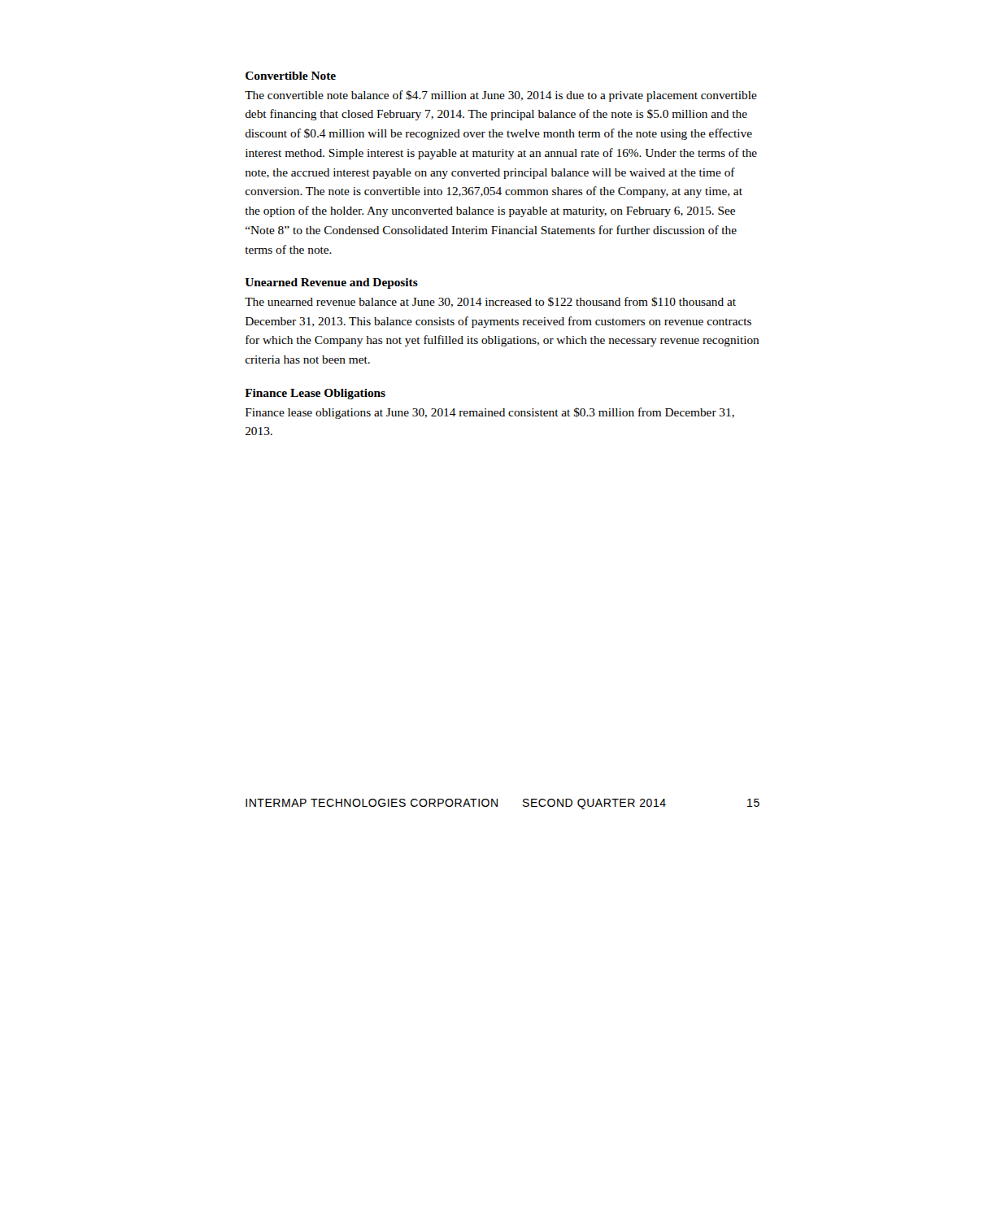Convertible Note
The convertible note balance of $4.7 million at June 30, 2014 is due to a private placement convertible debt financing that closed February 7, 2014. The principal balance of the note is $5.0 million and the discount of $0.4 million will be recognized over the twelve month term of the note using the effective interest method. Simple interest is payable at maturity at an annual rate of 16%. Under the terms of the note, the accrued interest payable on any converted principal balance will be waived at the time of conversion. The note is convertible into 12,367,054 common shares of the Company, at any time, at the option of the holder. Any unconverted balance is payable at maturity, on February 6, 2015. See “Note 8” to the Condensed Consolidated Interim Financial Statements for further discussion of the terms of the note.
Unearned Revenue and Deposits
The unearned revenue balance at June 30, 2014 increased to $122 thousand from $110 thousand at December 31, 2013. This balance consists of payments received from customers on revenue contracts for which the Company has not yet fulfilled its obligations, or which the necessary revenue recognition criteria has not been met.
Finance Lease Obligations
Finance lease obligations at June 30, 2014 remained consistent at $0.3 million from December 31, 2013.
INTERMAP TECHNOLOGIES CORPORATION SECOND QUARTER 2014 15